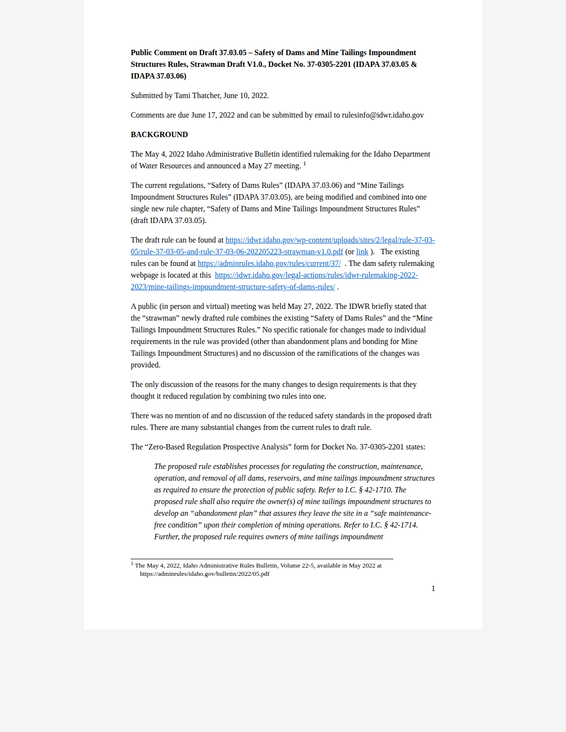Public Comment on Draft 37.03.05 – Safety of Dams and Mine Tailings Impoundment Structures Rules, Strawman Draft V1.0., Docket No. 37-0305-2201 (IDAPA 37.03.05 & IDAPA 37.03.06)
Submitted by Tami Thatcher, June 10, 2022.
Comments are due June 17, 2022 and can be submitted by email to rulesinfo@idwr.idaho.gov
BACKGROUND
The May 4, 2022 Idaho Administrative Bulletin identified rulemaking for the Idaho Department of Water Resources and announced a May 27 meeting. 1
The current regulations, “Safety of Dams Rules” (IDAPA 37.03.06) and “Mine Tailings Impoundment Structures Rules” (IDAPA 37.03.05), are being modified and combined into one single new rule chapter, “Safety of Dams and Mine Tailings Impoundment Structures Rules” (draft IDAPA 37.03.05).
The draft rule can be found at https://idwr.idaho.gov/wp-content/uploads/sites/2/legal/rule-37-03-05/rule-37-03-05-and-rule-37-03-06-202205223-strawman-v1.0.pdf (or link ). The existing rules can be found at https://adminrules.idaho.gov/rules/current/37/ . The dam safety rulemaking webpage is located at this https://idwr.idaho.gov/legal-actions/rules/idwr-rulemaking-2022-2023/mine-tailings-impoundment-structure-safety-of-dams-rules/ .
A public (in person and virtual) meeting was held May 27, 2022. The IDWR briefly stated that the “strawman” newly drafted rule combines the existing “Safety of Dams Rules” and the “Mine Tailings Impoundment Structures Rules.” No specific rationale for changes made to individual requirements in the rule was provided (other than abandonment plans and bonding for Mine Tailings Impoundment Structures) and no discussion of the ramifications of the changes was provided.
The only discussion of the reasons for the many changes to design requirements is that they thought it reduced regulation by combining two rules into one.
There was no mention of and no discussion of the reduced safety standards in the proposed draft rules. There are many substantial changes from the current rules to draft rule.
The “Zero-Based Regulation Prospective Analysis” form for Docket No. 37-0305-2201 states:
The proposed rule establishes processes for regulating the construction, maintenance, operation, and removal of all dams, reservoirs, and mine tailings impoundment structures as required to ensure the protection of public safety. Refer to I.C. § 42-1710. The proposed rule shall also require the owner(s) of mine tailings impoundment structures to develop an “abandonment plan” that assures they leave the site in a “safe maintenance-free condition” upon their completion of mining operations. Refer to I.C. § 42-1714. Further, the proposed rule requires owners of mine tailings impoundment
1 The May 4, 2022, Idaho Administrative Rules Bulletin, Volume 22-5, available in May 2022 at
https://adminrules/idaho.gov/bulletin/2022/05.pdf
1